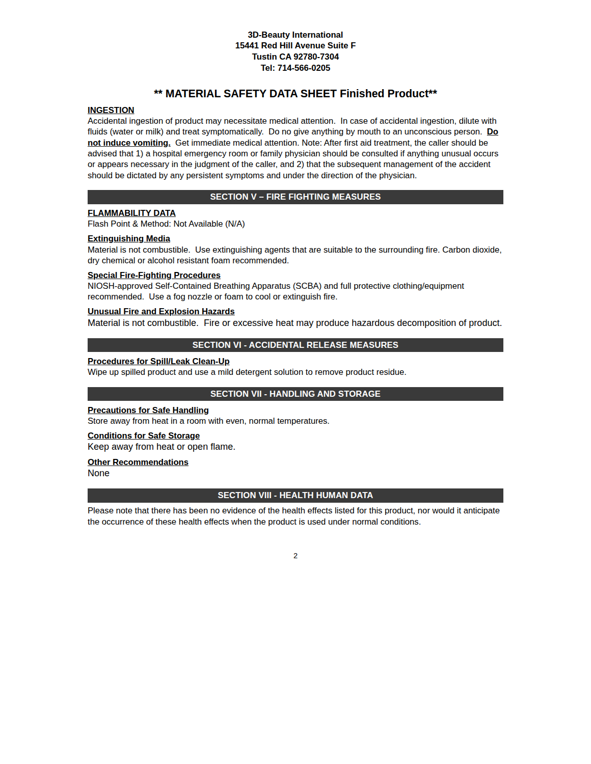3D-Beauty International
15441 Red Hill Avenue Suite F
Tustin CA 92780-7304
Tel: 714-566-0205
** MATERIAL SAFETY DATA SHEET Finished Product**
INGESTION
Accidental ingestion of product may necessitate medical attention. In case of accidental ingestion, dilute with fluids (water or milk) and treat symptomatically. Do no give anything by mouth to an unconscious person. Do not induce vomiting. Get immediate medical attention. Note: After first aid treatment, the caller should be advised that 1) a hospital emergency room or family physician should be consulted if anything unusual occurs or appears necessary in the judgment of the caller, and 2) that the subsequent management of the accident should be dictated by any persistent symptoms and under the direction of the physician.
SECTION V – FIRE FIGHTING MEASURES
FLAMMABILITY DATA
Flash Point & Method: Not Available (N/A)
Extinguishing Media
Material is not combustible. Use extinguishing agents that are suitable to the surrounding fire. Carbon dioxide, dry chemical or alcohol resistant foam recommended.
Special Fire-Fighting Procedures
NIOSH-approved Self-Contained Breathing Apparatus (SCBA) and full protective clothing/equipment recommended. Use a fog nozzle or foam to cool or extinguish fire.
Unusual Fire and Explosion Hazards
Material is not combustible. Fire or excessive heat may produce hazardous decomposition of product.
SECTION VI - ACCIDENTAL RELEASE MEASURES
Procedures for Spill/Leak Clean-Up
Wipe up spilled product and use a mild detergent solution to remove product residue.
SECTION VII - HANDLING AND STORAGE
Precautions for Safe Handling
Store away from heat in a room with even, normal temperatures.
Conditions for Safe Storage
Keep away from heat or open flame.
Other Recommendations
None
SECTION VIII - HEALTH HUMAN DATA
Please note that there has been no evidence of the health effects listed for this product, nor would it anticipate the occurrence of these health effects when the product is used under normal conditions.
2